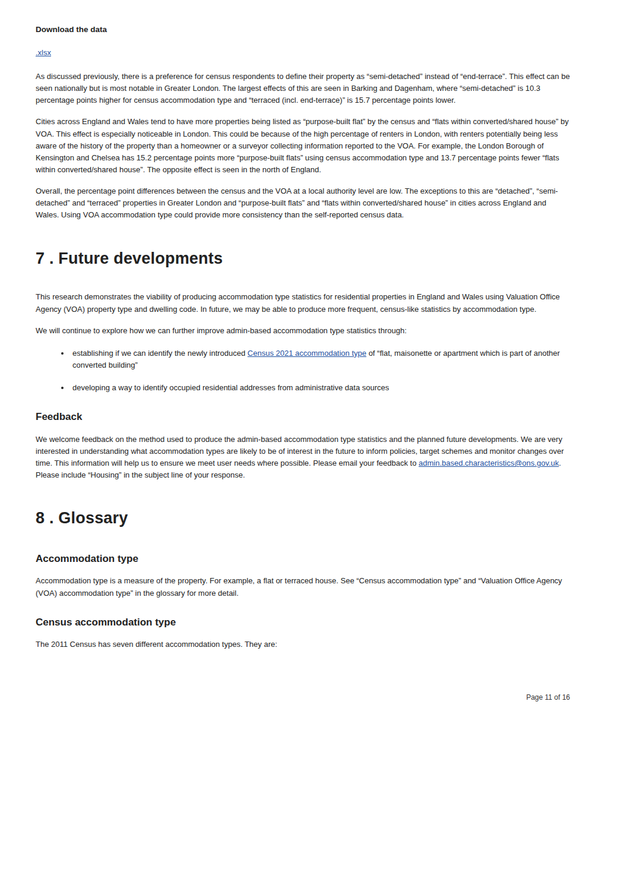Download the data
.xlsx
As discussed previously, there is a preference for census respondents to define their property as “semi-detached” instead of “end-terrace”. This effect can be seen nationally but is most notable in Greater London. The largest effects of this are seen in Barking and Dagenham, where “semi-detached” is 10.3 percentage points higher for census accommodation type and “terraced (incl. end-terrace)” is 15.7 percentage points lower.
Cities across England and Wales tend to have more properties being listed as “purpose-built flat” by the census and “flats within converted/shared house” by VOA. This effect is especially noticeable in London. This could be because of the high percentage of renters in London, with renters potentially being less aware of the history of the property than a homeowner or a surveyor collecting information reported to the VOA. For example, the London Borough of Kensington and Chelsea has 15.2 percentage points more “purpose-built flats” using census accommodation type and 13.7 percentage points fewer “flats within converted/shared house”. The opposite effect is seen in the north of England.
Overall, the percentage point differences between the census and the VOA at a local authority level are low. The exceptions to this are “detached”, “semi-detached” and “terraced” properties in Greater London and “purpose-built flats” and “flats within converted/shared house” in cities across England and Wales. Using VOA accommodation type could provide more consistency than the self-reported census data.
7 . Future developments
This research demonstrates the viability of producing accommodation type statistics for residential properties in England and Wales using Valuation Office Agency (VOA) property type and dwelling code. In future, we may be able to produce more frequent, census-like statistics by accommodation type.
We will continue to explore how we can further improve admin-based accommodation type statistics through:
establishing if we can identify the newly introduced Census 2021 accommodation type of “flat, maisonette or apartment which is part of another converted building”
developing a way to identify occupied residential addresses from administrative data sources
Feedback
We welcome feedback on the method used to produce the admin-based accommodation type statistics and the planned future developments. We are very interested in understanding what accommodation types are likely to be of interest in the future to inform policies, target schemes and monitor changes over time. This information will help us to ensure we meet user needs where possible. Please email your feedback to admin.based.characteristics@ons.gov.uk. Please include “Housing” in the subject line of your response.
8 . Glossary
Accommodation type
Accommodation type is a measure of the property. For example, a flat or terraced house. See “Census accommodation type” and “Valuation Office Agency (VOA) accommodation type” in the glossary for more detail.
Census accommodation type
The 2011 Census has seven different accommodation types. They are:
Page 11 of 16